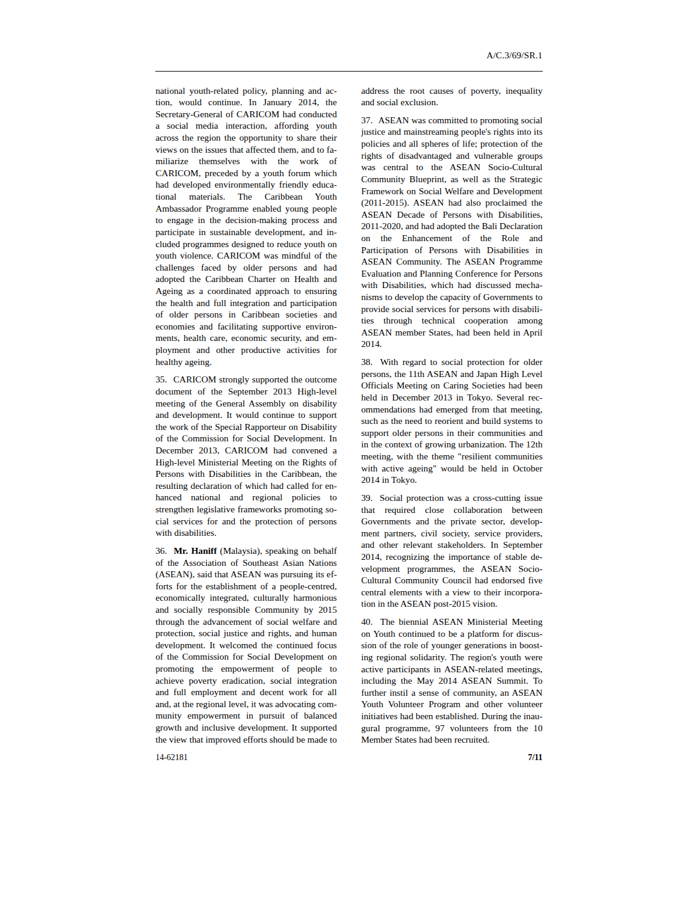A/C.3/69/SR.1
national youth-related policy, planning and action, would continue. In January 2014, the Secretary-General of CARICOM had conducted a social media interaction, affording youth across the region the opportunity to share their views on the issues that affected them, and to familiarize themselves with the work of CARICOM, preceded by a youth forum which had developed environmentally friendly educational materials. The Caribbean Youth Ambassador Programme enabled young people to engage in the decision-making process and participate in sustainable development, and included programmes designed to reduce youth on youth violence. CARICOM was mindful of the challenges faced by older persons and had adopted the Caribbean Charter on Health and Ageing as a coordinated approach to ensuring the health and full integration and participation of older persons in Caribbean societies and economies and facilitating supportive environments, health care, economic security, and employment and other productive activities for healthy ageing.
35. CARICOM strongly supported the outcome document of the September 2013 High-level meeting of the General Assembly on disability and development. It would continue to support the work of the Special Rapporteur on Disability of the Commission for Social Development. In December 2013, CARICOM had convened a High-level Ministerial Meeting on the Rights of Persons with Disabilities in the Caribbean, the resulting declaration of which had called for enhanced national and regional policies to strengthen legislative frameworks promoting social services for and the protection of persons with disabilities.
36. Mr. Haniff (Malaysia), speaking on behalf of the Association of Southeast Asian Nations (ASEAN), said that ASEAN was pursuing its efforts for the establishment of a people-centred, economically integrated, culturally harmonious and socially responsible Community by 2015 through the advancement of social welfare and protection, social justice and rights, and human development. It welcomed the continued focus of the Commission for Social Development on promoting the empowerment of people to achieve poverty eradication, social integration and full employment and decent work for all and, at the regional level, it was advocating community empowerment in pursuit of balanced growth and inclusive development. It supported the view that improved efforts should be made to address the root causes of poverty, inequality and social exclusion.
37. ASEAN was committed to promoting social justice and mainstreaming people's rights into its policies and all spheres of life; protection of the rights of disadvantaged and vulnerable groups was central to the ASEAN Socio-Cultural Community Blueprint, as well as the Strategic Framework on Social Welfare and Development (2011-2015). ASEAN had also proclaimed the ASEAN Decade of Persons with Disabilities, 2011-2020, and had adopted the Bali Declaration on the Enhancement of the Role and Participation of Persons with Disabilities in ASEAN Community. The ASEAN Programme Evaluation and Planning Conference for Persons with Disabilities, which had discussed mechanisms to develop the capacity of Governments to provide social services for persons with disabilities through technical cooperation among ASEAN member States, had been held in April 2014.
38. With regard to social protection for older persons, the 11th ASEAN and Japan High Level Officials Meeting on Caring Societies had been held in December 2013 in Tokyo. Several recommendations had emerged from that meeting, such as the need to reorient and build systems to support older persons in their communities and in the context of growing urbanization. The 12th meeting, with the theme "resilient communities with active ageing" would be held in October 2014 in Tokyo.
39. Social protection was a cross-cutting issue that required close collaboration between Governments and the private sector, development partners, civil society, service providers, and other relevant stakeholders. In September 2014, recognizing the importance of stable development programmes, the ASEAN Socio-Cultural Community Council had endorsed five central elements with a view to their incorporation in the ASEAN post-2015 vision.
40. The biennial ASEAN Ministerial Meeting on Youth continued to be a platform for discussion of the role of younger generations in boosting regional solidarity. The region's youth were active participants in ASEAN-related meetings, including the May 2014 ASEAN Summit. To further instil a sense of community, an ASEAN Youth Volunteer Program and other volunteer initiatives had been established. During the inaugural programme, 97 volunteers from the 10 Member States had been recruited.
14-62181 7/11